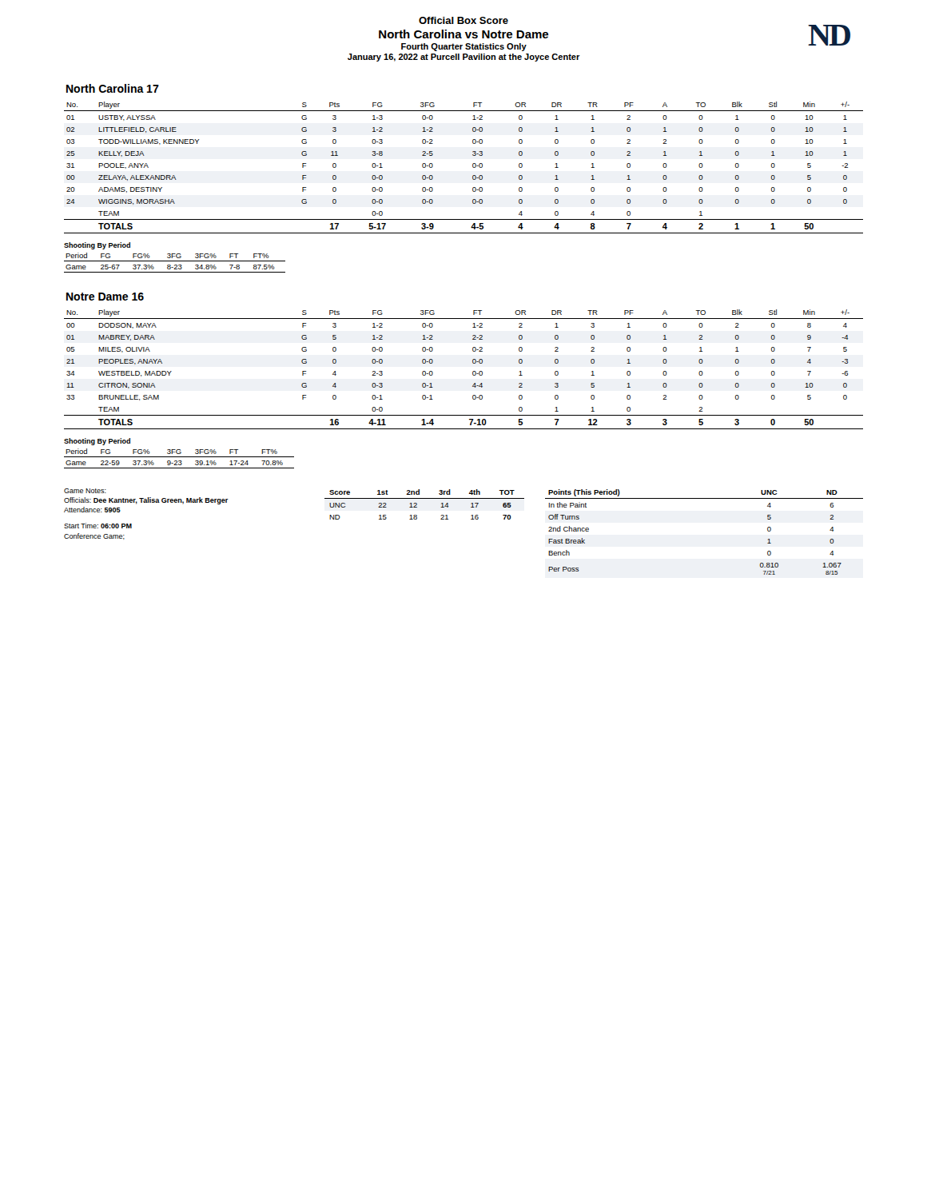ND
Official Box Score
North Carolina vs Notre Dame
Fourth Quarter Statistics Only
January 16, 2022 at Purcell Pavilion at the Joyce Center
North Carolina 17
| No. | Player | S | Pts | FG | 3FG | FT | OR | DR | TR | PF | A | TO | Blk | Stl | Min | +/- |
| --- | --- | --- | --- | --- | --- | --- | --- | --- | --- | --- | --- | --- | --- | --- | --- | --- |
| 01 | USTBY, ALYSSA | G | 3 | 1-3 | 0-0 | 1-2 | 0 | 1 | 1 | 2 | 0 | 0 | 1 | 0 | 10 | 1 |
| 02 | LITTLEFIELD, CARLIE | G | 3 | 1-2 | 1-2 | 0-0 | 0 | 1 | 1 | 0 | 1 | 0 | 0 | 0 | 10 | 1 |
| 03 | TODD-WILLIAMS, KENNEDY | G | 0 | 0-3 | 0-2 | 0-0 | 0 | 0 | 0 | 2 | 2 | 0 | 0 | 0 | 10 | 1 |
| 25 | KELLY, DEJA | G | 11 | 3-8 | 2-5 | 3-3 | 0 | 0 | 0 | 2 | 1 | 1 | 0 | 1 | 10 | 1 |
| 31 | POOLE, ANYA | F | 0 | 0-1 | 0-0 | 0-0 | 0 | 1 | 1 | 0 | 0 | 0 | 0 | 0 | 5 | -2 |
| 00 | ZELAYA, ALEXANDRA | F | 0 | 0-0 | 0-0 | 0-0 | 0 | 1 | 1 | 1 | 0 | 0 | 0 | 0 | 5 | 0 |
| 20 | ADAMS, DESTINY | F | 0 | 0-0 | 0-0 | 0-0 | 0 | 0 | 0 | 0 | 0 | 0 | 0 | 0 | 0 | 0 |
| 24 | WIGGINS, MORASHA | G | 0 | 0-0 | 0-0 | 0-0 | 0 | 0 | 0 | 0 | 0 | 0 | 0 | 0 | 0 | 0 |
| | TEAM | | | 0-0 | | | 4 | 0 | 4 | 0 | | 1 | | | | |
| | TOTALS | | 17 | 5-17 | 3-9 | 4-5 | 4 | 4 | 8 | 7 | 4 | 2 | 1 | 1 | 50 | |
Shooting By Period
| Period | FG | FG% | 3FG | 3FG% | FT | FT% |
| --- | --- | --- | --- | --- | --- | --- |
| Game | 25-67 | 37.3% | 8-23 | 34.8% | 7-8 | 87.5% |
Notre Dame 16
| No. | Player | S | Pts | FG | 3FG | FT | OR | DR | TR | PF | A | TO | Blk | Stl | Min | +/- |
| --- | --- | --- | --- | --- | --- | --- | --- | --- | --- | --- | --- | --- | --- | --- | --- | --- |
| 00 | DODSON, MAYA | F | 3 | 1-2 | 0-0 | 1-2 | 2 | 1 | 3 | 1 | 0 | 0 | 2 | 0 | 8 | 4 |
| 01 | MABREY, DARA | G | 5 | 1-2 | 1-2 | 2-2 | 0 | 0 | 0 | 0 | 1 | 2 | 0 | 0 | 9 | -4 |
| 05 | MILES, OLIVIA | G | 0 | 0-0 | 0-0 | 0-2 | 0 | 2 | 2 | 0 | 0 | 1 | 1 | 0 | 7 | 5 |
| 21 | PEOPLES, ANAYA | G | 0 | 0-0 | 0-0 | 0-0 | 0 | 0 | 0 | 1 | 0 | 0 | 0 | 0 | 4 | -3 |
| 34 | WESTBELD, MADDY | F | 4 | 2-3 | 0-0 | 0-0 | 1 | 0 | 1 | 0 | 0 | 0 | 0 | 0 | 7 | -6 |
| 11 | CITRON, SONIA | G | 4 | 0-3 | 0-1 | 4-4 | 2 | 3 | 5 | 1 | 0 | 0 | 0 | 0 | 10 | 0 |
| 33 | BRUNELLE, SAM | F | 0 | 0-1 | 0-1 | 0-0 | 0 | 0 | 0 | 0 | 2 | 0 | 0 | 0 | 5 | 0 |
| | TEAM | | | 0-0 | | | 0 | 1 | 1 | 0 | | 2 | | | | |
| | TOTALS | | 16 | 4-11 | 1-4 | 7-10 | 5 | 7 | 12 | 3 | 3 | 5 | 3 | 0 | 50 | |
Shooting By Period
| Period | FG | FG% | 3FG | 3FG% | FT | FT% |
| --- | --- | --- | --- | --- | --- | --- |
| Game | 22-59 | 37.3% | 9-23 | 39.1% | 17-24 | 70.8% |
Game Notes:
Officials: Dee Kantner, Talisa Green, Mark Berger
Attendance: 5905
Start Time: 06:00 PM
Conference Game;
| Score | 1st | 2nd | 3rd | 4th | TOT |
| --- | --- | --- | --- | --- | --- |
| UNC | 22 | 12 | 14 | 17 | 65 |
| ND | 15 | 18 | 21 | 16 | 70 |
| Points (This Period) | UNC | ND |
| --- | --- | --- |
| In the Paint | 4 | 6 |
| Off Turns | 5 | 2 |
| 2nd Chance | 0 | 4 |
| Fast Break | 1 | 0 |
| Bench | 0 | 4 |
| Per Poss | 0.810 7/21 | 1.067 8/15 |